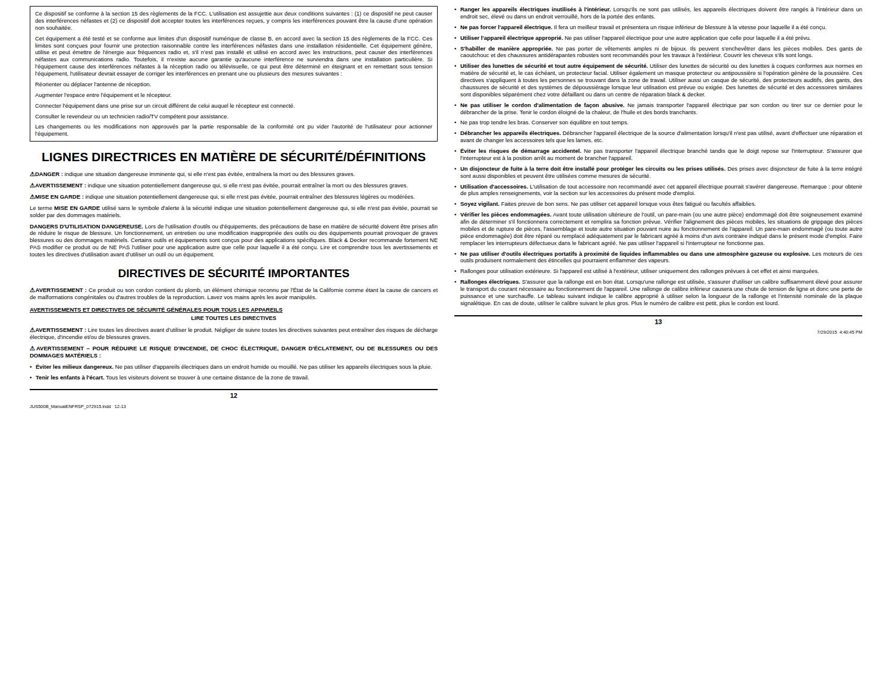Ce dispositif se conforme à la section 15 des règlements de la FCC. L'utilisation est assujettie aux deux conditions suivantes : (1) ce dispositif ne peut causer des interférences néfastes et (2) ce dispositif doit accepter toutes les interférences reçues, y compris les interférences pouvant être la cause d'une opération non souhaitée.
Cet équipement a été testé et se conforme aux limites d'un dispositif numérique de classe B, en accord avec la section 15 des règlements de la FCC. Ces limites sont conçues pour fournir une protection raisonnable contre les interférences néfastes dans une installation résidentielle. Cet équipement génère, utilise et peut émettre de l'énergie aux fréquences radio et, s'il n'est pas installé et utilisé en accord avec les instructions, peut causer des interférences néfastes aux communications radio. Toutefois, il n'existe aucune garantie qu'aucune interférence ne surviendra dans une installation particulière. Si l'équipement cause des interférences néfastes à la réception radio ou télévisuelle, ce qui peut être déterminé en éteignant et en remettant sous tension l'équipement, l'utilisateur devrait essayer de corriger les interférences en prenant une ou plusieurs des mesures suivantes :
Réorienter ou déplacer l'antenne de réception.
Augmenter l'espace entre l'équipement et le récepteur.
Connecter l'équipement dans une prise sur un circuit différent de celui auquel le récepteur est connecté.
Consulter le revendeur ou un technicien radio/TV compétent pour assistance.
Les changements ou les modifications non approuvés par la partie responsable de la conformité ont pu vider l'autorité de l'utilisateur pour actionner l'équipement.
LIGNES DIRECTRICES EN MATIÈRE DE SÉCURITÉ/DÉFINITIONS
DANGER : indique une situation dangereuse imminente qui, si elle n'est pas évitée, entraînera la mort ou des blessures graves.
AVERTISSEMENT : indique une situation potentiellement dangereuse qui, si elle n'est pas évitée, pourrait entraîner la mort ou des blessures graves.
MISE EN GARDE : indique une situation potentiellement dangereuse qui, si elle n'est pas évitée, pourrait entraîner des blessures légères ou modérées.
Le terme MISE EN GARDE utilisé sans le symbole d'alerte à la sécurité indique une situation potentiellement dangereuse qui, si elle n'est pas évitée, pourrait se solder par des dommages matériels.
DANGERS D'UTILISATION DANGEREUSE. Lors de l'utilisation d'outils ou d'équipements, des précautions de base en matière de sécurité doivent être prises afin de réduire le risque de blessure. Un fonctionnement, un entretien ou une modification inappropriée des outils ou des équipements pourrait provoquer de graves blessures ou des dommages matériels. Certains outils et équipements sont conçus pour des applications spécifiques. Black & Decker recommande fortement NE PAS modifier ce produit ou de NE PAS l'utiliser pour une application autre que celle pour laquelle il a été conçu. Lire et comprendre tous les avertissements et toutes les directives d'utilisation avant d'utiliser un outil ou un équipement.
DIRECTIVES DE SÉCURITÉ IMPORTANTES
AVERTISSEMENT : Ce produit ou son cordon contient du plomb, un élément chimique reconnu par l'État de la Californie comme étant la cause de cancers et de malformations congénitales ou d'autres troubles de la reproduction. Lavez vos mains après les avoir manipulés.
AVERTISSEMENTS ET DIRECTIVES DE SÉCURITÉ GÉNÉRALES POUR TOUS LES APPAREILS
LIRE TOUTES LES DIRECTIVES
AVERTISSEMENT : Lire toutes les directives avant d'utiliser le produit. Négliger de suivre toutes les directives suivantes peut entraîner des risques de décharge électrique, d'incendie et/ou de blessures graves.
AVERTISSEMENT – POUR RÉDUIRE LE RISQUE D'INCENDIE, DE CHOC ÉLECTRIQUE, DANGER D'ÉCLATEMENT, OU DE BLESSURES OU DES DOMMAGES MATÉRIELS :
Éviter les milieux dangereux. Ne pas utiliser d'appareils électriques dans un endroit humide ou mouillé. Ne pas utiliser les appareils électriques sous la pluie.
Tenir les enfants à l'écart. Tous les visiteurs doivent se trouver à une certaine distance de la zone de travail.
12
JUS500B_ManualENFRSP_072915.indd 12-13
Ranger les appareils électriques inutilisés à l'intérieur. Lorsqu'ils ne sont pas utilisés, les appareils électriques doivent être rangés à l'intérieur dans un endroit sec, élevé ou dans un endroit verrouillé, hors de la portée des enfants.
Ne pas forcer l'appareil électrique. Il fera un meilleur travail et présentera un risque inférieur de blessure à la vitesse pour laquelle il a été conçu.
Utiliser l'appareil électrique approprié. Ne pas utiliser l'appareil électrique pour une autre application que celle pour laquelle il a été prévu.
S'habiller de manière appropriée. Ne pas porter de vêtements amples ni de bijoux. Ils peuvent s'enchevêtrer dans les pièces mobiles. Des gants de caoutchouc et des chaussures antidérapantes robustes sont recommandés pour les travaux à l'extérieur. Couvrir les cheveux s'ils sont longs.
Utiliser des lunettes de sécurité et tout autre équipement de sécurité. Utiliser des lunettes de sécurité ou des lunettes à coques conformes aux normes en matière de sécurité et, le cas échéant, un protecteur facial. Utiliser également un masque protecteur ou antipoussière si l'opération génère de la poussière. Ces directives s'appliquent à toutes les personnes se trouvant dans la zone de travail. Utiliser aussi un casque de sécurité, des protecteurs auditifs, des gants, des chaussures de sécurité et des systèmes de dépoussiérage lorsque leur utilisation est prévue ou exigée. Des lunettes de sécurité et des accessoires similaires sont disponibles séparément chez votre défaillant ou dans un centre de réparation black & decker.
Ne pas utiliser le cordon d'alimentation de façon abusive. Ne jamais transporter l'appareil électrique par son cordon ou tirer sur ce dernier pour le débrancher de la prise. Tenir le cordon éloigné de la chaleur, de l'huile et des bords tranchants.
Ne pas trop tendre les bras. Conserver son équilibre en tout temps.
Débrancher les appareils électriques. Débrancher l'appareil électrique de la source d'alimentation lorsqu'il n'est pas utilisé, avant d'effectuer une réparation et avant de changer les accessoires tels que les lames, etc.
Éviter les risques de démarrage accidentel. Ne pas transporter l'appareil électrique branché tandis que le doigt repose sur l'interrupteur. S'assurer que l'interrupteur est à la position arrêt au moment de brancher l'appareil.
Un disjoncteur de fuite à la terre doit être installé pour protéger les circuits ou les prises utilisés. Des prises avec disjoncteur de fuite à la terre intégré sont aussi disponibles et peuvent être utilisées comme mesures de sécurité.
Utilisation d'accessoires. L'utilisation de tout accessoire non recommandé avec cet appareil électrique pourrait s'avérer dangereuse. Remarque : pour obtenir de plus amples renseignements, voir la section sur les accessoires du présent mode d'emploi.
Soyez vigilant. Faites preuve de bon sens. Ne pas utiliser cet appareil lorsque vous êtes fatigué ou facultés affaiblies.
Vérifier les pièces endommagées. Avant toute utilisation ultérieure de l'outil, un pare-main (ou une autre pièce) endommagé doit être soigneusement examiné afin de déterminer s'il fonctionnera correctement et remplira sa fonction prévue. Vérifier l'alignement des pièces mobiles, les situations de grippage des pièces mobiles et de rupture de pièces, l'assemblage et toute autre situation pouvant nuire au fonctionnement de l'appareil. Un pare-main endommagé (ou toute autre pièce endommagée) doit être réparé ou remplacé adéquatement par le fabricant agréé à moins d'un avis contraire indiqué dans le présent mode d'emploi. Faire remplacer les interrupteurs défectueux dans le fabricant agréé. Ne pas utiliser l'appareil si l'interrupteur ne fonctionne pas.
Ne pas utiliser d'outils électriques portatifs à proximité de liquides inflammables ou dans une atmosphère gazeuse ou explosive. Les moteurs de ces outils produisent normalement des étincelles qui pourraient enflammer des vapeurs.
Rallonges pour utilisation extérieure. Si l'appareil est utilisé à l'extérieur, utiliser uniquement des rallonges prévues à cet effet et ainsi marquées.
Rallonges électriques. S'assurer que la rallonge est en bon état. Lorsqu'une rallonge est utilisée, s'assurer d'utiliser un calibre suffisamment élevé pour assurer le transport du courant nécessaire au fonctionnement de l'appareil. Une rallonge de calibre inférieur causera une chute de tension de ligne et donc une perte de puissance et une surchauffe. Le tableau suivant indique le calibre approprié à utiliser selon la longueur de la rallonge et l'intensité nominale de la plaque signalétique. En cas de doute, utiliser le calibre suivant le plus gros. Plus le numéro de calibre est petit, plus le cordon est lourd.
13
7/29/2015 4:40:45 PM